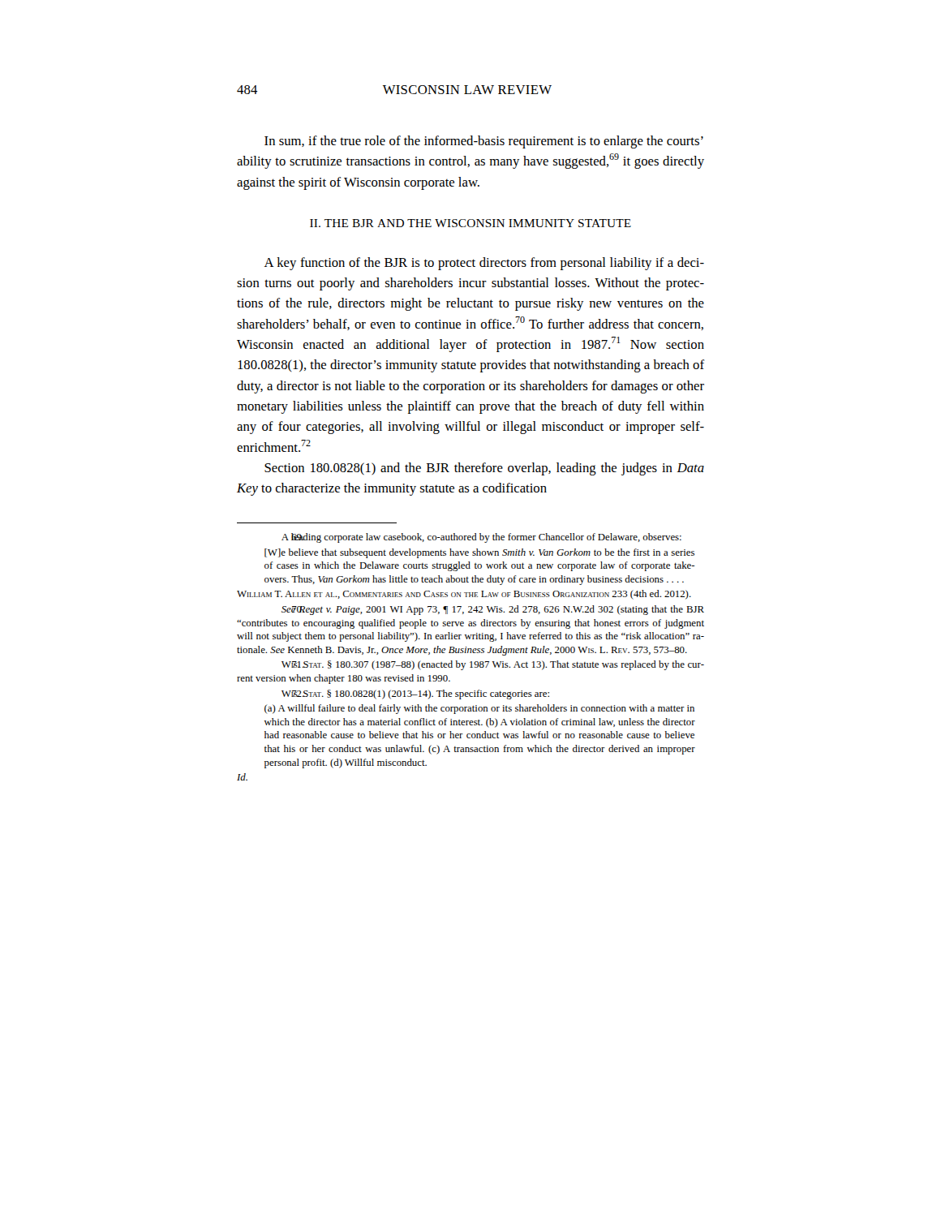484
WISCONSIN LAW REVIEW
In sum, if the true role of the informed-basis requirement is to enlarge the courts’ ability to scrutinize transactions in control, as many have suggested,69 it goes directly against the spirit of Wisconsin corporate law.
II. THE BJR AND THE WISCONSIN IMMUNITY STATUTE
A key function of the BJR is to protect directors from personal liability if a decision turns out poorly and shareholders incur substantial losses. Without the protections of the rule, directors might be reluctant to pursue risky new ventures on the shareholders’ behalf, or even to continue in office.70 To further address that concern, Wisconsin enacted an additional layer of protection in 1987.71 Now section 180.0828(1), the director’s immunity statute provides that notwithstanding a breach of duty, a director is not liable to the corporation or its shareholders for damages or other monetary liabilities unless the plaintiff can prove that the breach of duty fell within any of four categories, all involving willful or illegal misconduct or improper self-enrichment.72
Section 180.0828(1) and the BJR therefore overlap, leading the judges in Data Key to characterize the immunity statute as a codification
69. A leading corporate law casebook, co-authored by the former Chancellor of Delaware, observes:
[W]e believe that subsequent developments have shown Smith v. Van Gorkom to be the first in a series of cases in which the Delaware courts struggled to work out a new corporate law of corporate takeovers. Thus, Van Gorkom has little to teach about the duty of care in ordinary business decisions . . . .
William T. Allen et al., Commentaries and Cases on the Law of Business Organization 233 (4th ed. 2012).
70. See Reget v. Paige, 2001 WI App 73, ¶ 17, 242 Wis. 2d 278, 626 N.W.2d 302 (stating that the BJR “contributes to encouraging qualified people to serve as directors by ensuring that honest errors of judgment will not subject them to personal liability”). In earlier writing, I have referred to this as the “risk allocation” rationale. See Kenneth B. Davis, Jr., Once More, the Business Judgment Rule, 2000 Wis. L. Rev. 573, 573–80.
71. Wis. Stat. § 180.307 (1987–88) (enacted by 1987 Wis. Act 13). That statute was replaced by the current version when chapter 180 was revised in 1990.
72. Wis. Stat. § 180.0828(1) (2013–14). The specific categories are:
(a) A willful failure to deal fairly with the corporation or its shareholders in connection with a matter in which the director has a material conflict of interest. (b) A violation of criminal law, unless the director had reasonable cause to believe that his or her conduct was lawful or no reasonable cause to believe that his or her conduct was unlawful. (c) A transaction from which the director derived an improper personal profit. (d) Willful misconduct.
Id.